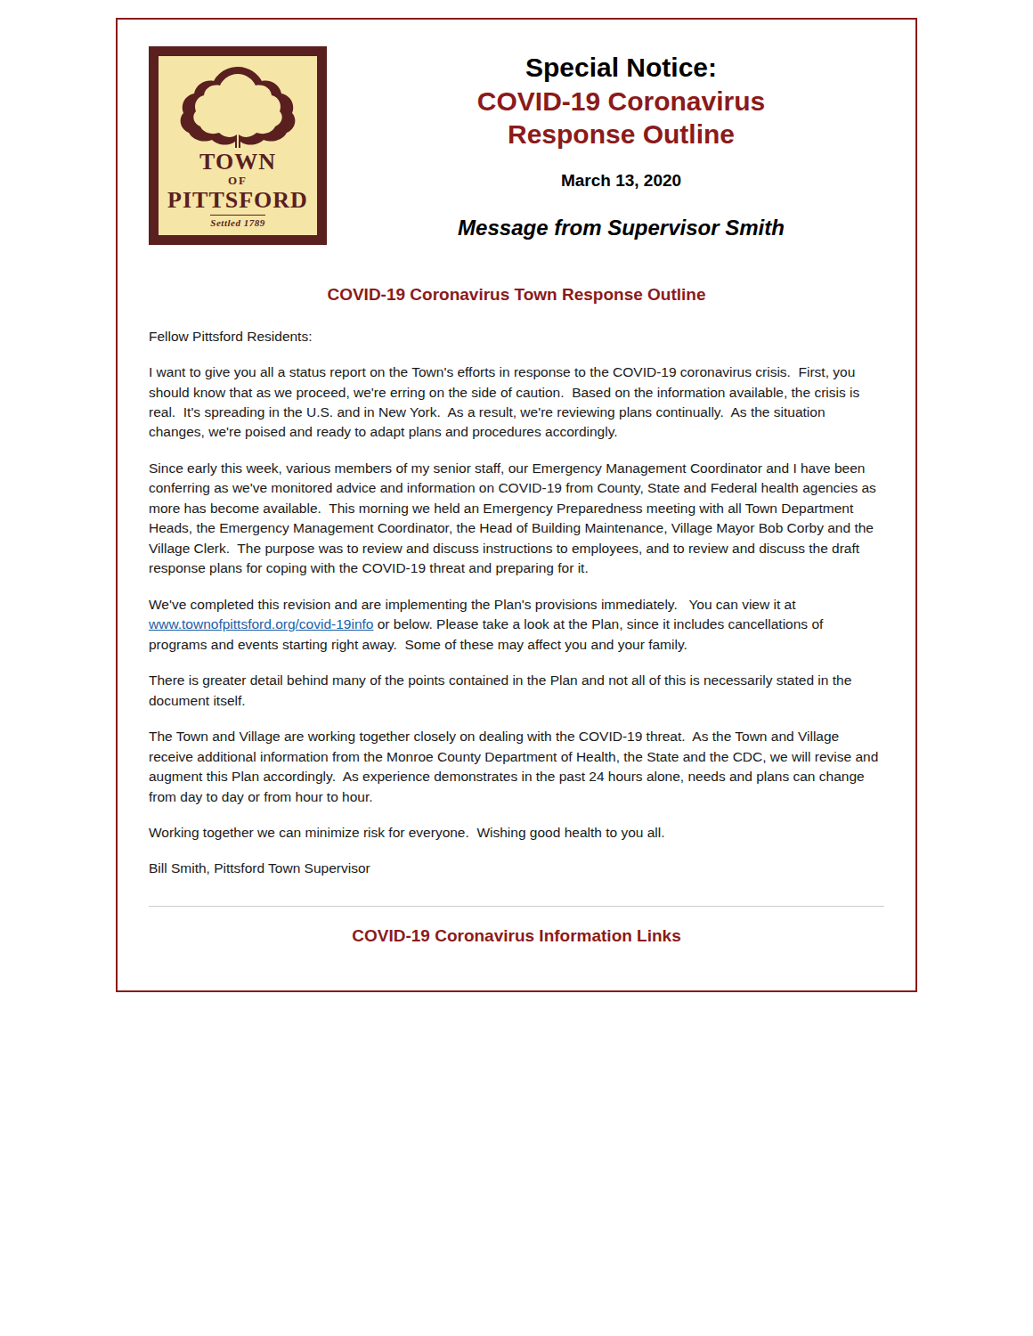TOWN
OF
PITTSFORD
Settled 1789
Special Notice:
COVID-19 Coronavirus
Response Outline
March 13, 2020
Message from Supervisor Smith
COVID-19 Coronavirus Town Response Outline
Fellow Pittsford Residents:
I want to give you all a status report on the Town's efforts in response to the COVID-19 coronavirus crisis. First, you should know that as we proceed, we're erring on the side of caution. Based on the information available, the crisis is real. It's spreading in the U.S. and in New York. As a result, we're reviewing plans continually. As the situation changes, we're poised and ready to adapt plans and procedures accordingly.
Since early this week, various members of my senior staff, our Emergency Management Coordinator and I have been conferring as we've monitored advice and information on COVID-19 from County, State and Federal health agencies as more has become available. This morning we held an Emergency Preparedness meeting with all Town Department Heads, the Emergency Management Coordinator, the Head of Building Maintenance, Village Mayor Bob Corby and the Village Clerk. The purpose was to review and discuss instructions to employees, and to review and discuss the draft response plans for coping with the COVID-19 threat and preparing for it.
We've completed this revision and are implementing the Plan's provisions immediately. You can view it at www.townofpittsford.org/covid-19info or below. Please take a look at the Plan, since it includes cancellations of programs and events starting right away. Some of these may affect you and your family.
There is greater detail behind many of the points contained in the Plan and not all of this is necessarily stated in the document itself.
The Town and Village are working together closely on dealing with the COVID-19 threat. As the Town and Village receive additional information from the Monroe County Department of Health, the State and the CDC, we will revise and augment this Plan accordingly. As experience demonstrates in the past 24 hours alone, needs and plans can change from day to day or from hour to hour.
Working together we can minimize risk for everyone. Wishing good health to you all.
Bill Smith, Pittsford Town Supervisor
COVID-19 Coronavirus Information Links